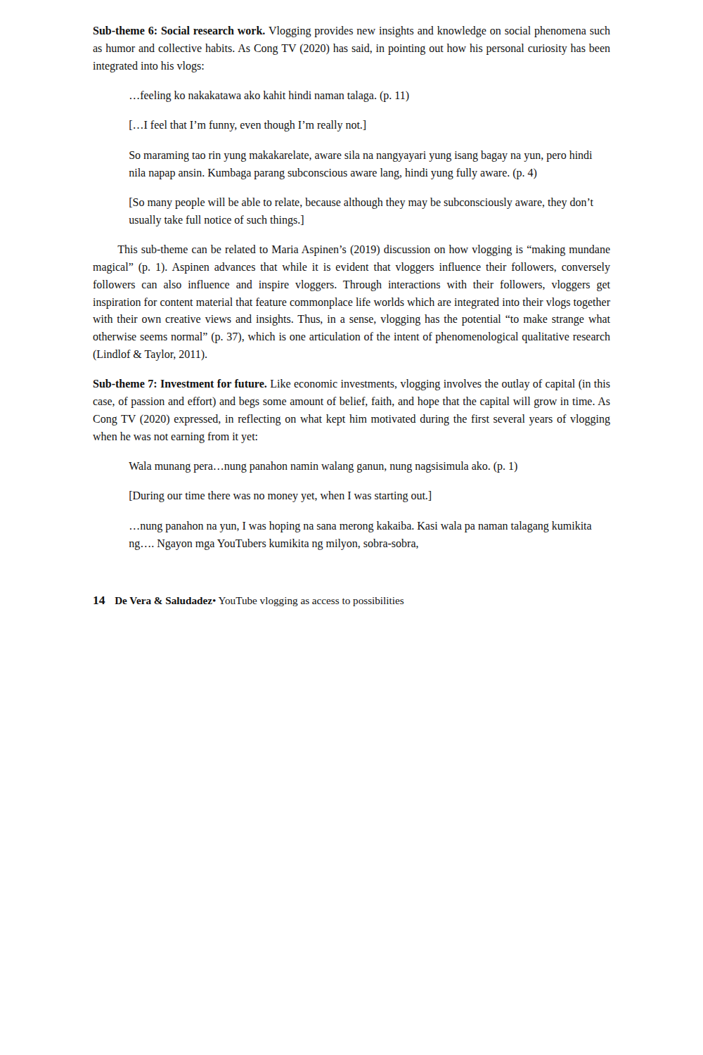Sub-theme 6: Social research work. Vlogging provides new insights and knowledge on social phenomena such as humor and collective habits. As Cong TV (2020) has said, in pointing out how his personal curiosity has been integrated into his vlogs:
…feeling ko nakakatawa ako kahit hindi naman talaga. (p. 11)
[…I feel that I’m funny, even though I’m really not.]
So maraming tao rin yung makakarelate, aware sila na nangyayari yung isang bagay na yun, pero hindi nila napap ansin. Kumbaga parang subconscious aware lang, hindi yung fully aware. (p. 4)
[So many people will be able to relate, because although they may be subconsciously aware, they don’t usually take full notice of such things.]
This sub-theme can be related to Maria Aspinen’s (2019) discussion on how vlogging is “making mundane magical” (p. 1). Aspinen advances that while it is evident that vloggers influence their followers, conversely followers can also influence and inspire vloggers. Through interactions with their followers, vloggers get inspiration for content material that feature commonplace life worlds which are integrated into their vlogs together with their own creative views and insights. Thus, in a sense, vlogging has the potential “to make strange what otherwise seems normal” (p. 37), which is one articulation of the intent of phenomenological qualitative research (Lindlof & Taylor, 2011).
Sub-theme 7: Investment for future. Like economic investments, vlogging involves the outlay of capital (in this case, of passion and effort) and begs some amount of belief, faith, and hope that the capital will grow in time. As Cong TV (2020) expressed, in reflecting on what kept him motivated during the first several years of vlogging when he was not earning from it yet:
Wala munang pera…nung panahon namin walang ganun, nung nagsisimula ako. (p. 1)
[During our time there was no money yet, when I was starting out.]
…nung panahon na yun, I was hoping na sana merong kakaiba. Kasi wala pa naman talagang kumikita ng…. Ngayon mga YouTubers kumikita ng milyon, sobra-sobra,
14 De Vera & Saludadez• YouTube vlogging as access to possibilities